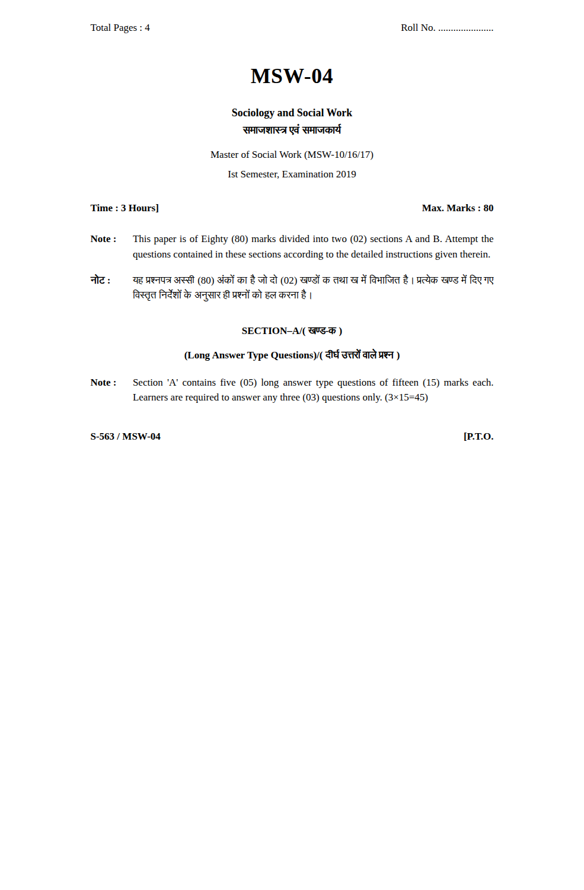Total Pages : 4 Roll No. ......................
MSW-04
Sociology and Social Work
समाजशास्त्र एवं समाजकार्य
Master of Social Work (MSW-10/16/17)
Ist Semester, Examination 2019
Time : 3 Hours] Max. Marks : 80
Note : This paper is of Eighty (80) marks divided into two (02) sections A and B. Attempt the questions contained in these sections according to the detailed instructions given therein.
नोट : यह प्रश्नपत्र अस्सी (80) अंकों का है जो दो (02) खण्डों क तथा ख में विभाजित है। प्रत्येक खण्ड में दिए गए विस्तृत निर्देशों के अनुसार ही प्रश्नों को हल करना है।
SECTION–A/( खण्ड-क )
(Long Answer Type Questions)/( दीर्घ उत्तरों वाले प्रश्न )
Note : Section 'A' contains five (05) long answer type questions of fifteen (15) marks each. Learners are required to answer any three (03) questions only. (3×15=45)
S-563 / MSW-04 [P.T.O.